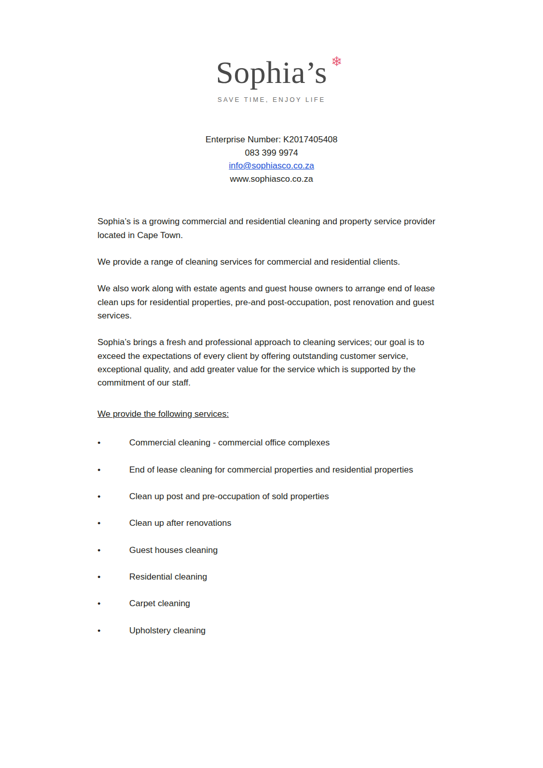Sophia’s❄
Save Time, Enjoy Life
Enterprise Number: K2017405408
083 399 9974
info@sophiasco.co.za
www.sophiasco.co.za
Sophia’s is a growing commercial and residential cleaning and property service provider located in Cape Town.
We provide a range of cleaning services for commercial and residential clients.
We also work along with estate agents and guest house owners to arrange end of lease clean ups for residential properties, pre-and post-occupation, post renovation and guest services.
Sophia’s brings a fresh and professional approach to cleaning services; our goal is to exceed the expectations of every client by offering outstanding customer service, exceptional quality, and add greater value for the service which is supported by the commitment of our staff.
We provide the following services:
•Commercial cleaning - commercial office complexes
•End of lease cleaning for commercial properties and residential properties
•Clean up post and pre-occupation of sold properties
•Clean up after renovations
•Guest houses cleaning
•Residential cleaning
•Carpet cleaning
•Upholstery cleaning